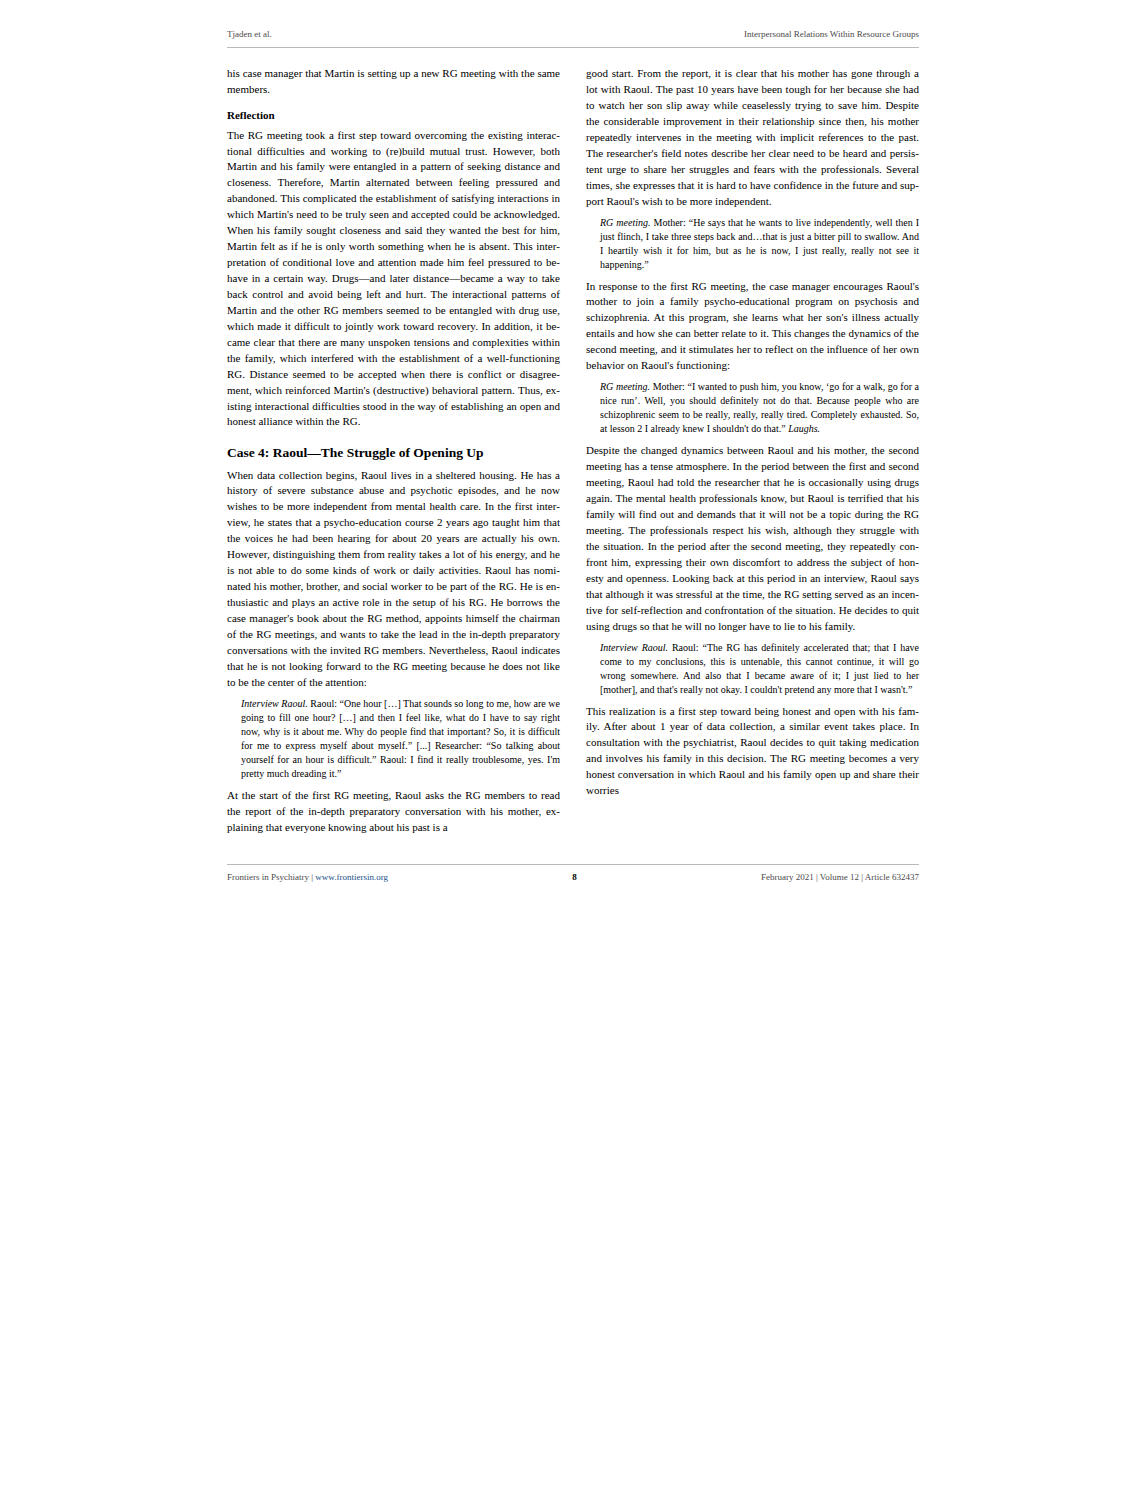Tjaden et al.
Interpersonal Relations Within Resource Groups
his case manager that Martin is setting up a new RG meeting with the same members.
Reflection
The RG meeting took a first step toward overcoming the existing interactional difficulties and working to (re)build mutual trust. However, both Martin and his family were entangled in a pattern of seeking distance and closeness. Therefore, Martin alternated between feeling pressured and abandoned. This complicated the establishment of satisfying interactions in which Martin's need to be truly seen and accepted could be acknowledged. When his family sought closeness and said they wanted the best for him, Martin felt as if he is only worth something when he is absent. This interpretation of conditional love and attention made him feel pressured to behave in a certain way. Drugs—and later distance—became a way to take back control and avoid being left and hurt. The interactional patterns of Martin and the other RG members seemed to be entangled with drug use, which made it difficult to jointly work toward recovery. In addition, it became clear that there are many unspoken tensions and complexities within the family, which interfered with the establishment of a well-functioning RG. Distance seemed to be accepted when there is conflict or disagreement, which reinforced Martin's (destructive) behavioral pattern. Thus, existing interactional difficulties stood in the way of establishing an open and honest alliance within the RG.
Case 4: Raoul—The Struggle of Opening Up
When data collection begins, Raoul lives in a sheltered housing. He has a history of severe substance abuse and psychotic episodes, and he now wishes to be more independent from mental health care. In the first interview, he states that a psycho-education course 2 years ago taught him that the voices he had been hearing for about 20 years are actually his own. However, distinguishing them from reality takes a lot of his energy, and he is not able to do some kinds of work or daily activities. Raoul has nominated his mother, brother, and social worker to be part of the RG. He is enthusiastic and plays an active role in the setup of his RG. He borrows the case manager's book about the RG method, appoints himself the chairman of the RG meetings, and wants to take the lead in the in-depth preparatory conversations with the invited RG members. Nevertheless, Raoul indicates that he is not looking forward to the RG meeting because he does not like to be the center of the attention:
Interview Raoul. Raoul: “One hour […] That sounds so long to me, how are we going to fill one hour? […] and then I feel like, what do I have to say right now, why is it about me. Why do people find that important? So, it is difficult for me to express myself about myself.” [...] Researcher: “So talking about yourself for an hour is difficult.” Raoul: I find it really troublesome, yes. I'm pretty much dreading it.”
At the start of the first RG meeting, Raoul asks the RG members to read the report of the in-depth preparatory conversation with his mother, explaining that everyone knowing about his past is a
good start. From the report, it is clear that his mother has gone through a lot with Raoul. The past 10 years have been tough for her because she had to watch her son slip away while ceaselessly trying to save him. Despite the considerable improvement in their relationship since then, his mother repeatedly intervenes in the meeting with implicit references to the past. The researcher's field notes describe her clear need to be heard and persistent urge to share her struggles and fears with the professionals. Several times, she expresses that it is hard to have confidence in the future and support Raoul's wish to be more independent.
RG meeting. Mother: “He says that he wants to live independently, well then I just flinch, I take three steps back and…that is just a bitter pill to swallow. And I heartily wish it for him, but as he is now, I just really, really not see it happening.”
In response to the first RG meeting, the case manager encourages Raoul's mother to join a family psycho-educational program on psychosis and schizophrenia. At this program, she learns what her son's illness actually entails and how she can better relate to it. This changes the dynamics of the second meeting, and it stimulates her to reflect on the influence of her own behavior on Raoul's functioning:
RG meeting. Mother: “I wanted to push him, you know, ‘go for a walk, go for a nice run’. Well, you should definitely not do that. Because people who are schizophrenic seem to be really, really, really tired. Completely exhausted. So, at lesson 2 I already knew I shouldn't do that.” Laughs.
Despite the changed dynamics between Raoul and his mother, the second meeting has a tense atmosphere. In the period between the first and second meeting, Raoul had told the researcher that he is occasionally using drugs again. The mental health professionals know, but Raoul is terrified that his family will find out and demands that it will not be a topic during the RG meeting. The professionals respect his wish, although they struggle with the situation. In the period after the second meeting, they repeatedly confront him, expressing their own discomfort to address the subject of honesty and openness. Looking back at this period in an interview, Raoul says that although it was stressful at the time, the RG setting served as an incentive for self-reflection and confrontation of the situation. He decides to quit using drugs so that he will no longer have to lie to his family.
Interview Raoul. Raoul: “The RG has definitely accelerated that; that I have come to my conclusions, this is untenable, this cannot continue, it will go wrong somewhere. And also that I became aware of it; I just lied to her [mother], and that's really not okay. I couldn't pretend any more that I wasn't.”
This realization is a first step toward being honest and open with his family. After about 1 year of data collection, a similar event takes place. In consultation with the psychiatrist, Raoul decides to quit taking medication and involves his family in this decision. The RG meeting becomes a very honest conversation in which Raoul and his family open up and share their worries
Frontiers in Psychiatry | www.frontiersin.org
8
February 2021 | Volume 12 | Article 632437